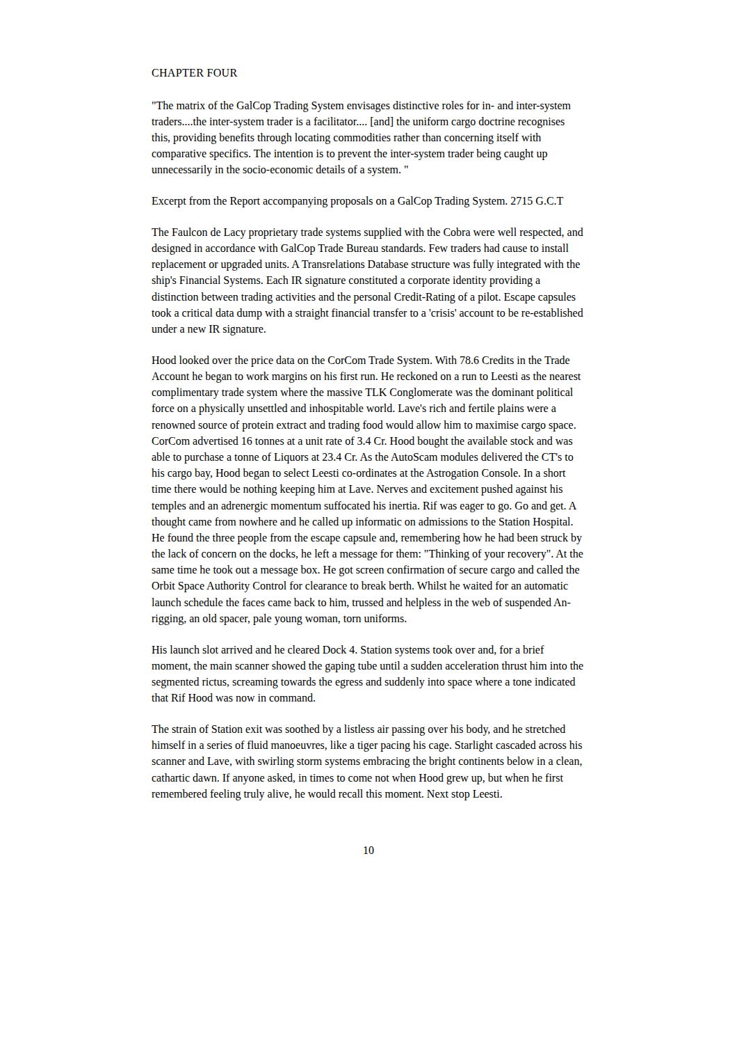CHAPTER FOUR
"The matrix of the GalCop Trading System envisages distinctive roles for in- and inter-system traders....the inter-system trader is a facilitator.... [and] the uniform cargo doctrine recognises this, providing benefits through locating commodities rather than concerning itself with comparative specifics. The intention is to prevent the inter-system trader being caught up unnecessarily in the socio-economic details of a system. "
Excerpt from the Report accompanying proposals on a GalCop Trading System. 2715 G.C.T
The Faulcon de Lacy proprietary trade systems supplied with the Cobra were well respected, and designed in accordance with GalCop Trade Bureau standards. Few traders had cause to install replacement or upgraded units. A Transrelations Database structure was fully integrated with the ship's Financial Systems. Each IR signature constituted a corporate identity providing a distinction between trading activities and the personal Credit-Rating of a pilot. Escape capsules took a critical data dump with a straight financial transfer to a 'crisis' account to be re-established under a new IR signature.
Hood looked over the price data on the CorCom Trade System. With 78.6 Credits in the Trade Account he began to work margins on his first run. He reckoned on a run to Leesti as the nearest complimentary trade system where the massive TLK Conglomerate was the dominant political force on a physically unsettled and inhospitable world. Lave's rich and fertile plains were a renowned source of protein extract and trading food would allow him to maximise cargo space. CorCom advertised 16 tonnes at a unit rate of 3.4 Cr. Hood bought the available stock and was able to purchase a tonne of Liquors at 23.4 Cr. As the AutoScam modules delivered the CT's to his cargo bay, Hood began to select Leesti co-ordinates at the Astrogation Console. In a short time there would be nothing keeping him at Lave. Nerves and excitement pushed against his temples and an adrenergic momentum suffocated his inertia. Rif was eager to go. Go and get. A thought came from nowhere and he called up informatic on admissions to the Station Hospital. He found the three people from the escape capsule and, remembering how he had been struck by the lack of concern on the docks, he left a message for them: "Thinking of your recovery". At the same time he took out a message box. He got screen confirmation of secure cargo and called the Orbit Space Authority Control for clearance to break berth. Whilst he waited for an automatic launch schedule the faces came back to him, trussed and helpless in the web of suspended An- rigging, an old spacer, pale young woman, torn uniforms.
His launch slot arrived and he cleared Dock 4. Station systems took over and, for a brief moment, the main scanner showed the gaping tube until a sudden acceleration thrust him into the segmented rictus, screaming towards the egress and suddenly into space where a tone indicated that Rif Hood was now in command.
The strain of Station exit was soothed by a listless air passing over his body, and he stretched himself in a series of fluid manoeuvres, like a tiger pacing his cage. Starlight cascaded across his scanner and Lave, with swirling storm systems embracing the bright continents below in a clean, cathartic dawn. If anyone asked, in times to come not when Hood grew up, but when he first remembered feeling truly alive, he would recall this moment. Next stop Leesti.
10